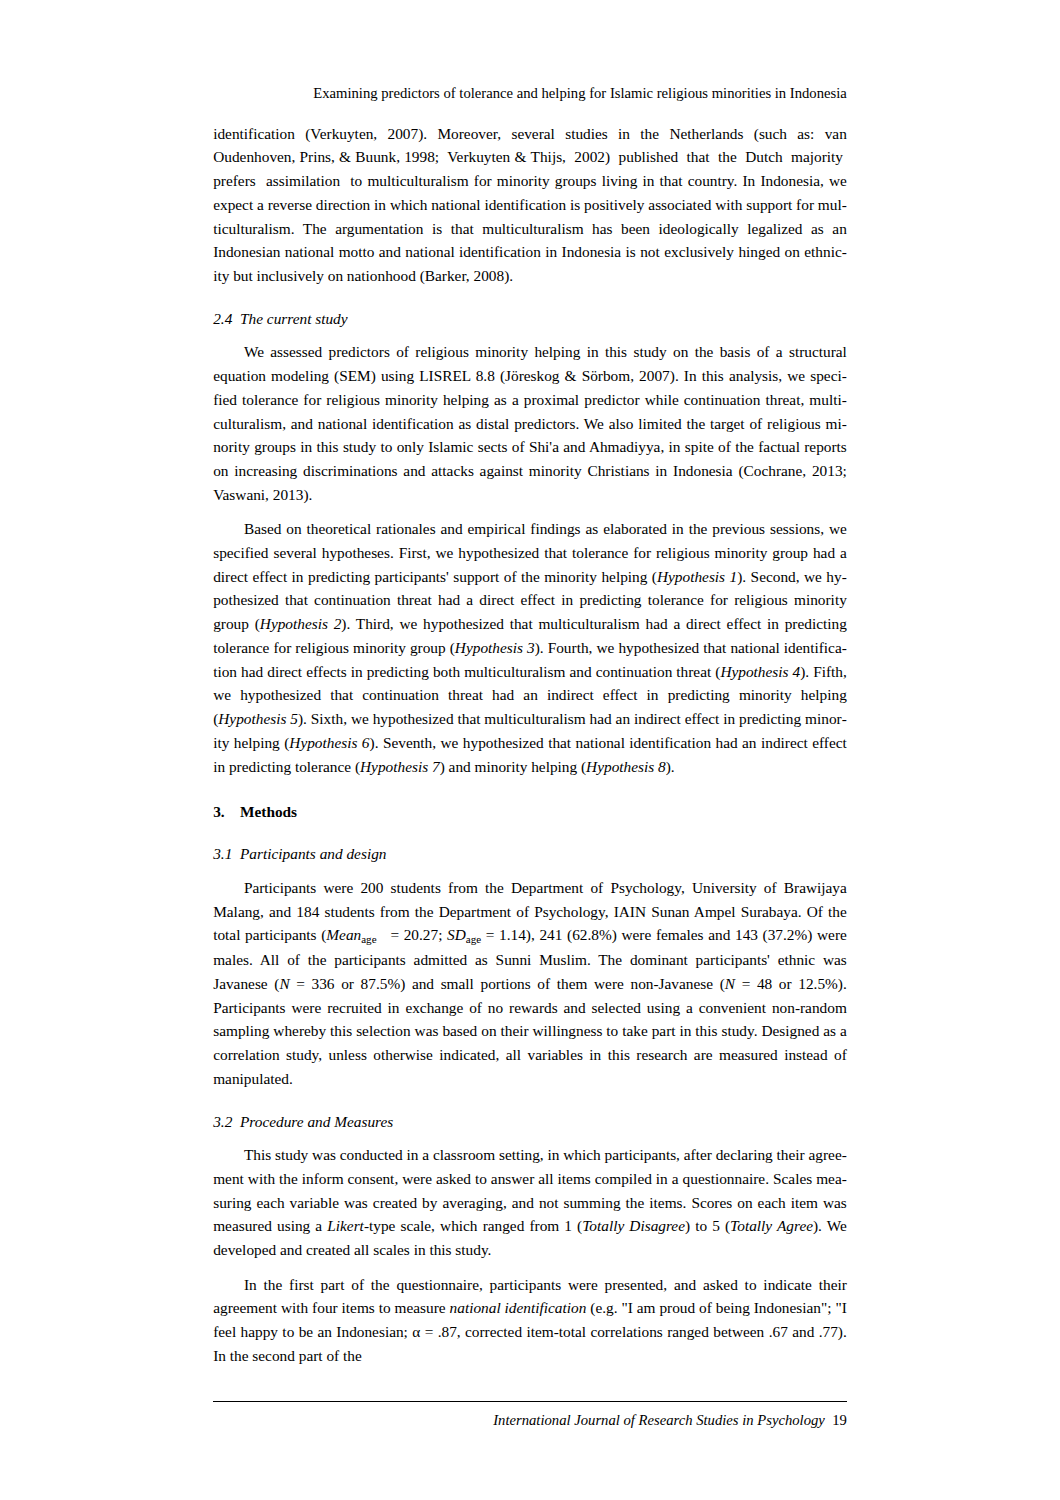Examining predictors of tolerance and helping for Islamic religious minorities in Indonesia
identification (Verkuyten, 2007). Moreover, several studies in the Netherlands (such as: van Oudenhoven, Prins, & Buunk, 1998; Verkuyten & Thijs, 2002) published that the Dutch majority prefers assimilation to multiculturalism for minority groups living in that country. In Indonesia, we expect a reverse direction in which national identification is positively associated with support for multiculturalism. The argumentation is that multiculturalism has been ideologically legalized as an Indonesian national motto and national identification in Indonesia is not exclusively hinged on ethnicity but inclusively on nationhood (Barker, 2008).
2.4 The current study
We assessed predictors of religious minority helping in this study on the basis of a structural equation modeling (SEM) using LISREL 8.8 (Jöreskog & Sörbom, 2007). In this analysis, we specified tolerance for religious minority helping as a proximal predictor while continuation threat, multiculturalism, and national identification as distal predictors. We also limited the target of religious minority groups in this study to only Islamic sects of Shi'a and Ahmadiyya, in spite of the factual reports on increasing discriminations and attacks against minority Christians in Indonesia (Cochrane, 2013; Vaswani, 2013).
Based on theoretical rationales and empirical findings as elaborated in the previous sessions, we specified several hypotheses. First, we hypothesized that tolerance for religious minority group had a direct effect in predicting participants' support of the minority helping (Hypothesis 1). Second, we hypothesized that continuation threat had a direct effect in predicting tolerance for religious minority group (Hypothesis 2). Third, we hypothesized that multiculturalism had a direct effect in predicting tolerance for religious minority group (Hypothesis 3). Fourth, we hypothesized that national identification had direct effects in predicting both multiculturalism and continuation threat (Hypothesis 4). Fifth, we hypothesized that continuation threat had an indirect effect in predicting minority helping (Hypothesis 5). Sixth, we hypothesized that multiculturalism had an indirect effect in predicting minority helping (Hypothesis 6). Seventh, we hypothesized that national identification had an indirect effect in predicting tolerance (Hypothesis 7) and minority helping (Hypothesis 8).
3. Methods
3.1 Participants and design
Participants were 200 students from the Department of Psychology, University of Brawijaya Malang, and 184 students from the Department of Psychology, IAIN Sunan Ampel Surabaya. Of the total participants (Meanage = 20.27; SDage = 1.14), 241 (62.8%) were females and 143 (37.2%) were males. All of the participants admitted as Sunni Muslim. The dominant participants' ethnic was Javanese (N = 336 or 87.5%) and small portions of them were non-Javanese (N = 48 or 12.5%). Participants were recruited in exchange of no rewards and selected using a convenient non-random sampling whereby this selection was based on their willingness to take part in this study. Designed as a correlation study, unless otherwise indicated, all variables in this research are measured instead of manipulated.
3.2 Procedure and Measures
This study was conducted in a classroom setting, in which participants, after declaring their agreement with the inform consent, were asked to answer all items compiled in a questionnaire. Scales measuring each variable was created by averaging, and not summing the items. Scores on each item was measured using a Likert-type scale, which ranged from 1 (Totally Disagree) to 5 (Totally Agree). We developed and created all scales in this study.
In the first part of the questionnaire, participants were presented, and asked to indicate their agreement with four items to measure national identification (e.g. "I am proud of being Indonesian"; "I feel happy to be an Indonesian; α = .87, corrected item-total correlations ranged between .67 and .77). In the second part of the
International Journal of Research Studies in Psychology 19